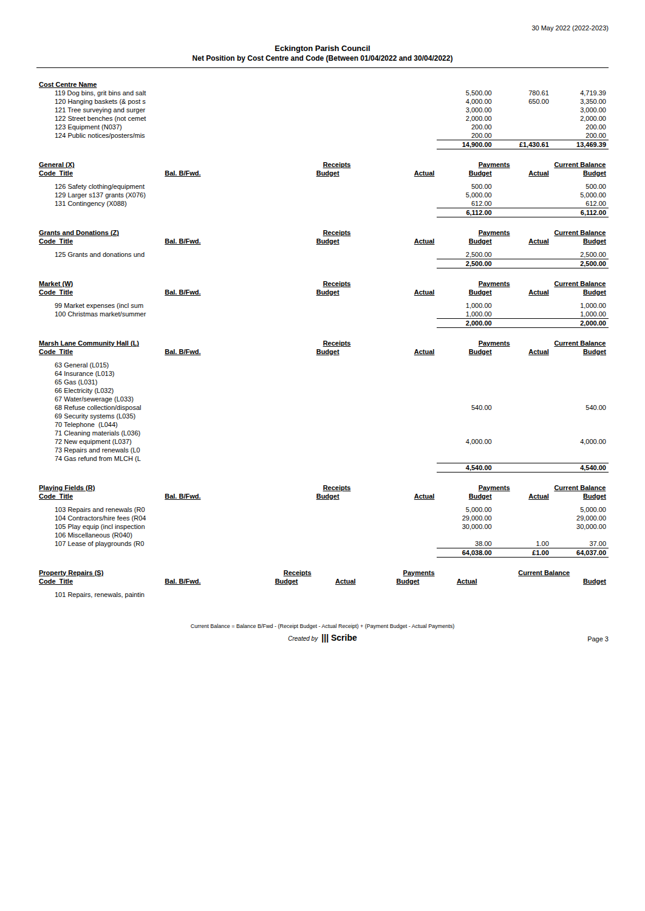30 May 2022 (2022-2023)
Eckington Parish Council
Net Position by Cost Centre and Code (Between 01/04/2022 and 30/04/2022)
| Cost Centre Name |
| 119 Dog bins, grit bins and salt | | | | 5,500.00 | 780.61 | 4,719.39 |
| 120 Hanging baskets (& post s | | | | 4,000.00 | 650.00 | 3,350.00 |
| 121 Tree surveying and surger | | | | 3,000.00 | | 3,000.00 |
| 122 Street benches (not cemet | | | | 2,000.00 | | 2,000.00 |
| 123 Equipment (N037) | | | | 200.00 | | 200.00 |
| 124 Public notices/posters/mis | | | | 200.00 | | 200.00 |
| | | | | 14,900.00 | £1,430.61 | 13,469.39 |
| General (X) | | Receipts | Payments | Current Balance |
| Code Title | Bal. B/Fwd. | Budget | Actual | Budget | Actual | Budget |
| 126 Safety clothing/equipment | | | | 500.00 | | 500.00 |
| 129 Larger s137 grants (X076) | | | | 5,000.00 | | 5,000.00 |
| 131 Contingency (X088) | | | | 612.00 | | 612.00 |
| | | | | 6,112.00 | | 6,112.00 |
| Grants and Donations (Z) | | Receipts | Payments | Current Balance |
| Code Title | Bal. B/Fwd. | Budget | Actual | Budget | Actual | Budget |
| 125 Grants and donations und | | | | 2,500.00 | | 2,500.00 |
| | | | | 2,500.00 | | 2,500.00 |
| Market (W) | | Receipts | Payments | Current Balance |
| Code Title | Bal. B/Fwd. | Budget | Actual | Budget | Actual | Budget |
| 99 Market expenses (incl sum | | | | 1,000.00 | | 1,000.00 |
| 100 Christmas market/summer | | | | 1,000.00 | | 1,000.00 |
| | | | | 2,000.00 | | 2,000.00 |
| Marsh Lane Community Hall (L) | | Receipts | Payments | Current Balance |
| Code Title | Bal. B/Fwd. | Budget | Actual | Budget | Actual | Budget |
| 63 General (L015) | | | | | | |
| 64 Insurance (L013) | | | | | | |
| 65 Gas (L031) | | | | | | |
| 66 Electricity (L032) | | | | | | |
| 67 Water/sewerage (L033) | | | | | | |
| 68 Refuse collection/disposal | | | | 540.00 | | 540.00 |
| 69 Security systems (L035) | | | | | | |
| 70 Telephone (L044) | | | | | | |
| 71 Cleaning materials (L036) | | | | | | |
| 72 New equipment (L037) | | | | 4,000.00 | | 4,000.00 |
| 73 Repairs and renewals (L0 | | | | | | |
| 74 Gas refund from MLCH (L | | | | | | |
| | | | | 4,540.00 | | 4,540.00 |
| Playing Fields (R) | | Receipts | Payments | Current Balance |
| Code Title | Bal. B/Fwd. | Budget | Actual | Budget | Actual | Budget |
| 103 Repairs and renewals (R0 | | | | 5,000.00 | | 5,000.00 |
| 104 Contractors/hire fees (R04 | | | | 29,000.00 | | 29,000.00 |
| 105 Play equip (incl inspection | | | | 30,000.00 | | 30,000.00 |
| 106 Miscellaneous (R040) | | | | | | |
| 107 Lease of playgrounds (R0 | | | | 38.00 | 1.00 | 37.00 |
| | | | | 64,038.00 | £1.00 | 64,037.00 |
| Property Repairs (S) | | Receipts | Payments | Current Balance |
| Code Title | Bal. B/Fwd. | Budget | Actual | Budget | Actual | Budget |
| 101 Repairs, renewals, paintin | | | | | | |
Current Balance = Balance B/Fwd - (Receipt Budget - Actual Receipt) + (Payment Budget - Actual Payments)
Created by ||| Scribe Page 3